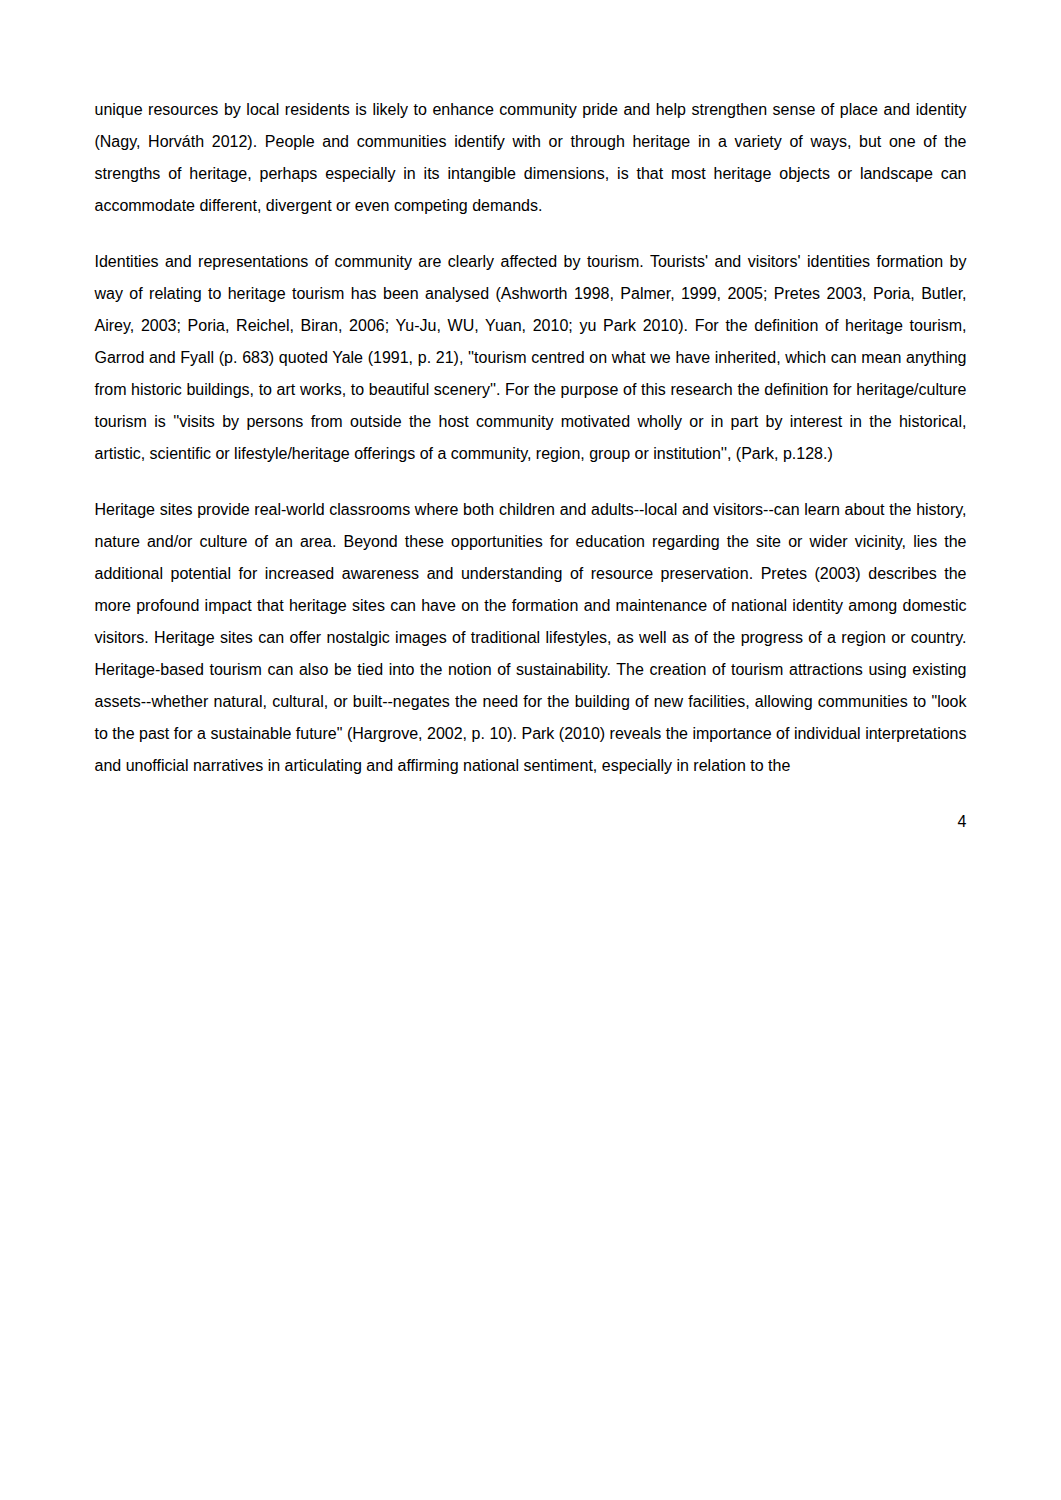unique resources by local residents is likely to enhance community pride and help strengthen sense of place and identity (Nagy, Horváth 2012). People and communities identify with or through heritage in a variety of ways, but one of the strengths of heritage, perhaps especially in its intangible dimensions, is that most heritage objects or landscape can accommodate different, divergent or even competing demands.
Identities and representations of community are clearly affected by tourism. Tourists' and visitors' identities formation by way of relating to heritage tourism has been analysed (Ashworth 1998, Palmer, 1999, 2005; Pretes 2003, Poria, Butler, Airey, 2003; Poria, Reichel, Biran, 2006; Yu-Ju, WU, Yuan, 2010; yu Park 2010). For the definition of heritage tourism, Garrod and Fyall (p. 683) quoted Yale (1991, p. 21), ''tourism centred on what we have inherited, which can mean anything from historic buildings, to art works, to beautiful scenery''. For the purpose of this research the definition for heritage/culture tourism is ''visits by persons from outside the host community motivated wholly or in part by interest in the historical, artistic, scientific or lifestyle/heritage offerings of a community, region, group or institution'', (Park, p.128.)
Heritage sites provide real-world classrooms where both children and adults--local and visitors--can learn about the history, nature and/or culture of an area. Beyond these opportunities for education regarding the site or wider vicinity, lies the additional potential for increased awareness and understanding of resource preservation. Pretes (2003) describes the more profound impact that heritage sites can have on the formation and maintenance of national identity among domestic visitors. Heritage sites can offer nostalgic images of traditional lifestyles, as well as of the progress of a region or country. Heritage-based tourism can also be tied into the notion of sustainability. The creation of tourism attractions using existing assets--whether natural, cultural, or built--negates the need for the building of new facilities, allowing communities to "look to the past for a sustainable future" (Hargrove, 2002, p. 10). Park (2010) reveals the importance of individual interpretations and unofficial narratives in articulating and affirming national sentiment, especially in relation to the
4